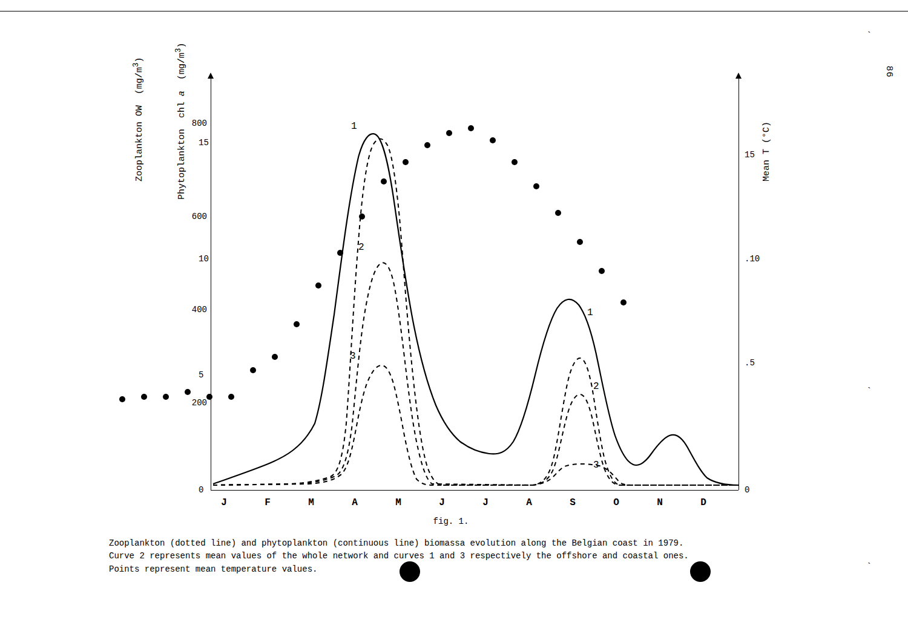86
` ` `
Zooplankton OW (mg/m3)
Phytoplankton chl a (mg/m3)
Mean T (°C)
800
600
400
200
15
10
5
0
15
.10
.5
0
1
2
3
1
2
3
J F M A M J J A S O N D
fig. 1.
Zooplankton (dotted line) and phytoplankton (continuous line) biomassa evolution along the Belgian coast in 1979.
Curve 2 represents mean values of the whole network and curves 1 and 3 respectively the offshore and coastal ones.
Points represent mean temperature values.